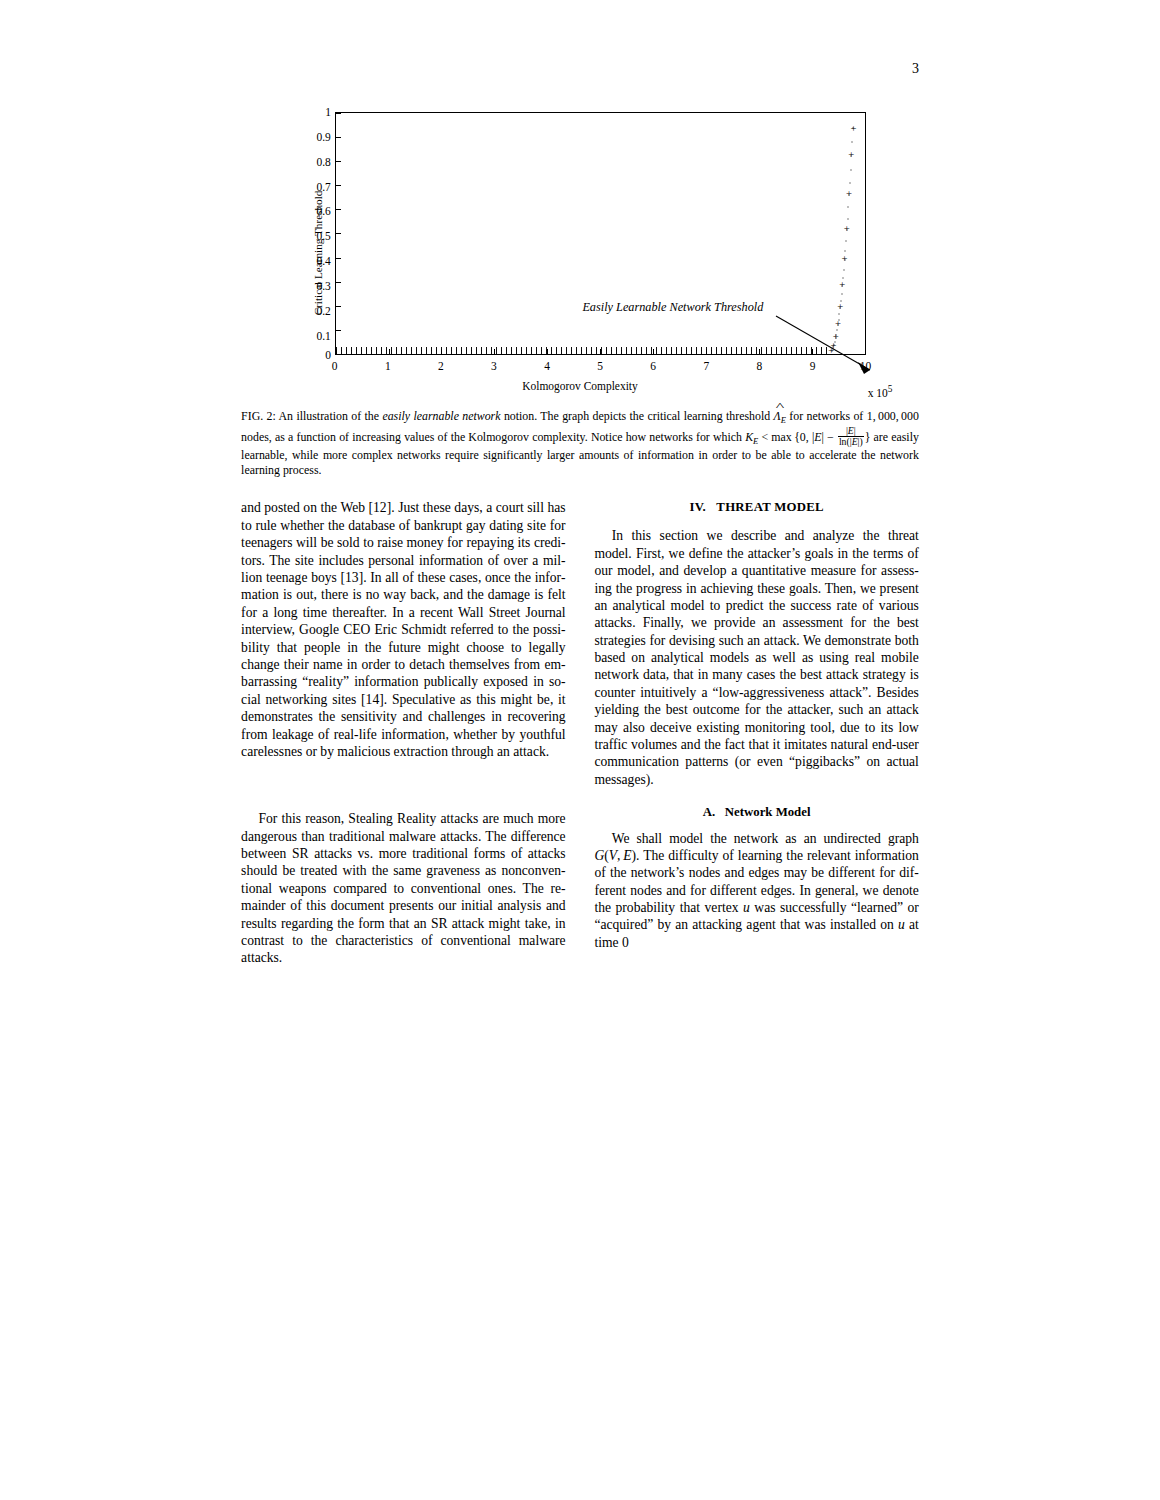3
Critical Learning Threshold
1
0.9
0.8
0.7
0.6
0.5
0.4
0.3
0.2
0.1
0
0
1
2
3
4
5
6
7
8
9
10
Kolmogorov Complexity
x 105
+ + + + + + + + + + +
Easily Learnable Network Threshold
FIG. 2: An illustration of the easily learnable network notion. The graph depicts the critical learning threshold ΛE for networks of 1, 000, 000 nodes, as a function of increasing values of the Kolmogorov complexity. Notice how networks for which KE < max {0, |E| − |E|ln(|E|)} are easily learnable, while more complex networks require significantly larger amounts of information in order to be able to accelerate the network learning process.
and posted on the Web [12]. Just these days, a court sill has to rule whether the database of bankrupt gay dating site for teenagers will be sold to raise money for repaying its creditors. The site includes personal information of over a million teenage boys [13]. In all of these cases, once the information is out, there is no way back, and the damage is felt for a long time thereafter. In a recent Wall Street Journal interview, Google CEO Eric Schmidt referred to the possibility that people in the future might choose to legally change their name in order to detach themselves from embarrassing “reality” information publically exposed in social networking sites [14]. Speculative as this might be, it demonstrates the sensitivity and challenges in recovering from leakage of real-life information, whether by youthful carelessnes or by malicious extraction through an attack.
For this reason, Stealing Reality attacks are much more dangerous than traditional malware attacks. The difference between SR attacks vs. more traditional forms of attacks should be treated with the same graveness as nonconventional weapons compared to conventional ones. The remainder of this document presents our initial analysis and results regarding the form that an SR attack might take, in contrast to the characteristics of conventional malware attacks.
IV. Threat Model
In this section we describe and analyze the threat model. First, we define the attacker’s goals in the terms of our model, and develop a quantitative measure for assessing the progress in achieving these goals. Then, we present an analytical model to predict the success rate of various attacks. Finally, we provide an assessment for the best strategies for devising such an attack. We demonstrate both based on analytical models as well as using real mobile network data, that in many cases the best attack strategy is counter intuitively a “low-aggressiveness attack”. Besides yielding the best outcome for the attacker, such an attack may also deceive existing monitoring tool, due to its low traffic volumes and the fact that it imitates natural end-user communication patterns (or even “piggibacks” on actual messages).
A. Network Model
We shall model the network as an undirected graph G(V, E). The difficulty of learning the relevant information of the network’s nodes and edges may be different for different nodes and for different edges. In general, we denote the probability that vertex u was successfully “learned” or “acquired” by an attacking agent that was installed on u at time 0